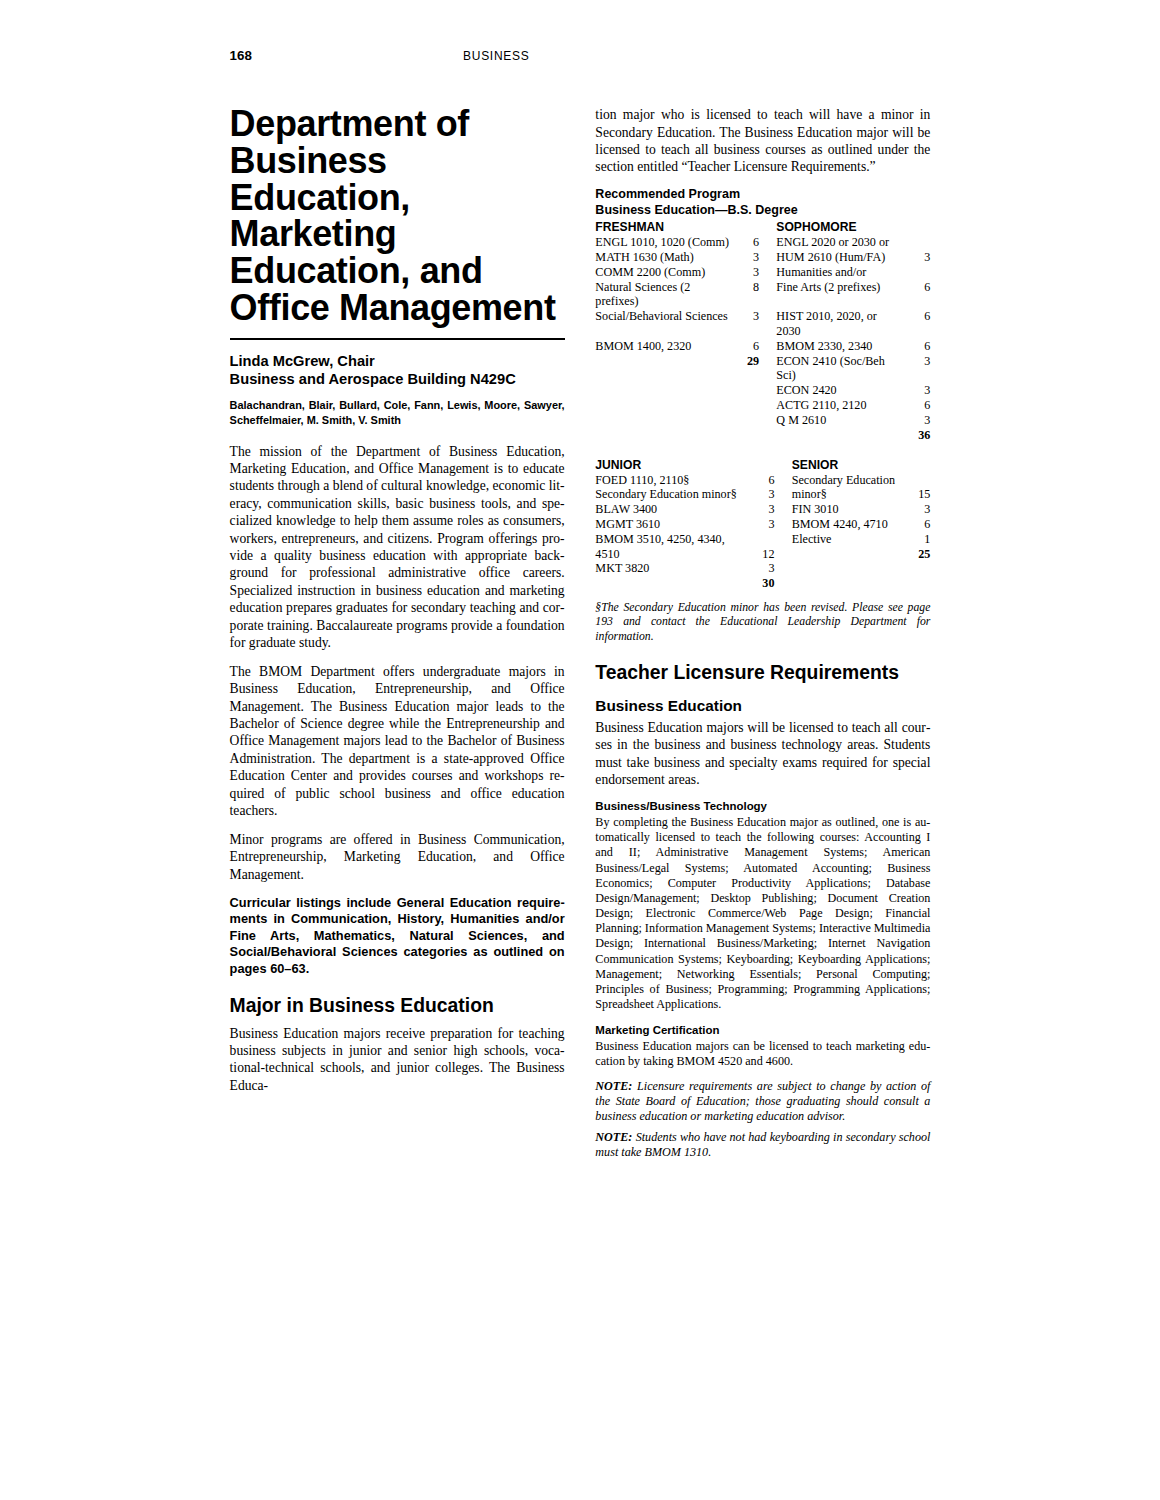168 BUSINESS
Department of Business Education, Marketing Education, and Office Management
Linda McGrew, Chair
Business and Aerospace Building N429C
Balachandran, Blair, Bullard, Cole, Fann, Lewis, Moore, Sawyer, Scheffelmaier, M. Smith, V. Smith
The mission of the Department of Business Education, Marketing Education, and Office Management is to educate students through a blend of cultural knowledge, economic literacy, communication skills, basic business tools, and specialized knowledge to help them assume roles as consumers, workers, entrepreneurs, and citizens. Program offerings provide a quality business education with appropriate background for professional administrative office careers. Specialized instruction in business education and marketing education prepares graduates for secondary teaching and corporate training. Baccalaureate programs provide a foundation for graduate study.
The BMOM Department offers undergraduate majors in Business Education, Entrepreneurship, and Office Management. The Business Education major leads to the Bachelor of Science degree while the Entrepreneurship and Office Management majors lead to the Bachelor of Business Administration. The department is a state-approved Office Education Center and provides courses and workshops required of public school business and office education teachers.
Minor programs are offered in Business Communication, Entrepreneurship, Marketing Education, and Office Management.
Curricular listings include General Education requirements in Communication, History, Humanities and/or Fine Arts, Mathematics, Natural Sciences, and Social/Behavioral Sciences categories as outlined on pages 60–63.
Major in Business Education
Business Education majors receive preparation for teaching business subjects in junior and senior high schools, vocational-technical schools, and junior colleges. The Business Educa-
tion major who is licensed to teach will have a minor in Secondary Education. The Business Education major will be licensed to teach all business courses as outlined under the section entitled “Teacher Licensure Requirements.”
Recommended Program
Business Education—B.S. Degree
| FRESHMAN | | | SOPHOMORE | |
| ENGL 1010, 1020 (Comm) | 6 | | ENGL 2020 or 2030 or | |
| MATH 1630 (Math) | 3 | | HUM 2610 (Hum/FA) | 3 |
| COMM 2200 (Comm) | 3 | | Humanities and/or | |
| Natural Sciences (2 prefixes) | 8 | | Fine Arts (2 prefixes) | 6 |
| Social/Behavioral Sciences | 3 | | HIST 2010, 2020, or 2030 | 6 |
| BMOM 1400, 2320 | 6 | | BMOM 2330, 2340 | 6 |
| | 29 | | ECON 2410 (Soc/Beh Sci) | 3 |
| | | | ECON 2420 | 3 |
| | | | ACTG 2110, 2120 | 6 |
| | | | Q M 2610 | 3 |
| | | | | 36 |
| JUNIOR | | | SENIOR | |
| FOED 1110, 2110§ | 6 | | Secondary Education | |
| Secondary Education minor§ | 3 | | minor§ | 15 |
| BLAW 3400 | 3 | | FIN 3010 | 3 |
| MGMT 3610 | 3 | | BMOM 4240, 4710 | 6 |
| BMOM 3510, 4250, 4340, | | | Elective | 1 |
| 4510 | 12 | | | 25 |
| MKT 3820 | 3 | | | |
| | 30 | | | |
§The Secondary Education minor has been revised. Please see page 193 and contact the Educational Leadership Department for information.
Teacher Licensure Requirements
Business Education
Business Education majors will be licensed to teach all courses in the business and business technology areas. Students must take business and specialty exams required for special endorsement areas.
Business/Business Technology
By completing the Business Education major as outlined, one is automatically licensed to teach the following courses: Accounting I and II; Administrative Management Systems; American Business/Legal Systems; Automated Accounting; Business Economics; Computer Productivity Applications; Database Design/Management; Desktop Publishing; Document Creation Design; Electronic Commerce/Web Page Design; Financial Planning; Information Management Systems; Interactive Multimedia Design; International Business/Marketing; Internet Navigation Communication Systems; Keyboarding; Keyboarding Applications; Management; Networking Essentials; Personal Computing; Principles of Business; Programming; Programming Applications; Spreadsheet Applications.
Marketing Certification
Business Education majors can be licensed to teach marketing education by taking BMOM 4520 and 4600.
NOTE: Licensure requirements are subject to change by action of the State Board of Education; those graduating should consult a business education or marketing education advisor.
NOTE: Students who have not had keyboarding in secondary school must take BMOM 1310.